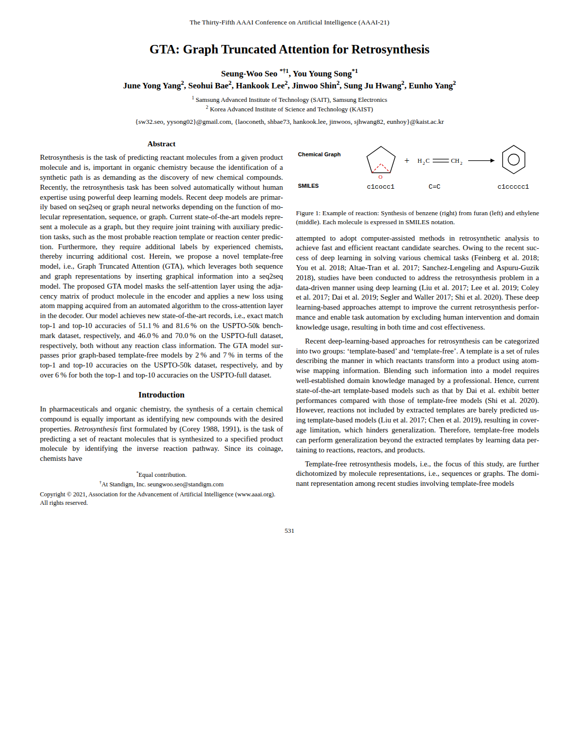The Thirty-Fifth AAAI Conference on Artificial Intelligence (AAAI-21)
GTA: Graph Truncated Attention for Retrosynthesis
Seung-Woo Seo *†1, You Young Song*1
June Yong Yang2, Seohui Bae2, Hankook Lee2, Jinwoo Shin2, Sung Ju Hwang2, Eunho Yang2
1 Samsung Advanced Institute of Technology (SAIT), Samsung Electronics
2 Korea Advanced Institute of Science and Technology (KAIST)
{sw32.seo, yysong02}@gmail.com, {laoconeth, shbae73, hankook.lee, jinwoos, sjhwang82, eunhoy}@kaist.ac.kr
Abstract
Retrosynthesis is the task of predicting reactant molecules from a given product molecule and is, important in organic chemistry because the identification of a synthetic path is as demanding as the discovery of new chemical compounds. Recently, the retrosynthesis task has been solved automatically without human expertise using powerful deep learning models. Recent deep models are primarily based on seq2seq or graph neural networks depending on the function of molecular representation, sequence, or graph. Current state-of-the-art models represent a molecule as a graph, but they require joint training with auxiliary prediction tasks, such as the most probable reaction template or reaction center prediction. Furthermore, they require additional labels by experienced chemists, thereby incurring additional cost. Herein, we propose a novel template-free model, i.e., Graph Truncated Attention (GTA), which leverages both sequence and graph representations by inserting graphical information into a seq2seq model. The proposed GTA model masks the self-attention layer using the adjacency matrix of product molecule in the encoder and applies a new loss using atom mapping acquired from an automated algorithm to the cross-attention layer in the decoder. Our model achieves new state-of-the-art records, i.e., exact match top-1 and top-10 accuracies of 51.1 % and 81.6 % on the USPTO-50k benchmark dataset, respectively, and 46.0 % and 70.0 % on the USPTO-full dataset, respectively, both without any reaction class information. The GTA model surpasses prior graph-based template-free models by 2 % and 7 % in terms of the top-1 and top-10 accuracies on the USPTO-50k dataset, respectively, and by over 6 % for both the top-1 and top-10 accuracies on the USPTO-full dataset.
Introduction
In pharmaceuticals and organic chemistry, the synthesis of a certain chemical compound is equally important as identifying new compounds with the desired properties. Retrosynthesis first formulated by (Corey 1988, 1991), is the task of predicting a set of reactant molecules that is synthesized to a specified product molecule by identifying the inverse reaction pathway. Since its coinage, chemists have
*Equal contribution.
†At Standigm, Inc. seungwoo.seo@standigm.com
Copyright © 2021, Association for the Advancement of Artificial Intelligence (www.aaai.org). All rights reserved.
Chemical Graph SMILES O + H 2 C CH 2 c1cocc1 C=C c1ccccc1
Figure 1: Example of reaction: Synthesis of benzene (right) from furan (left) and ethylene (middle). Each molecule is expressed in SMILES notation.
attempted to adopt computer-assisted methods in retrosynthetic analysis to achieve fast and efficient reactant candidate searches. Owing to the recent success of deep learning in solving various chemical tasks (Feinberg et al. 2018; You et al. 2018; Altae-Tran et al. 2017; Sanchez-Lengeling and Aspuru-Guzik 2018), studies have been conducted to address the retrosynthesis problem in a data-driven manner using deep learning (Liu et al. 2017; Lee et al. 2019; Coley et al. 2017; Dai et al. 2019; Segler and Waller 2017; Shi et al. 2020). These deep learning-based approaches attempt to improve the current retrosynthesis performance and enable task automation by excluding human intervention and domain knowledge usage, resulting in both time and cost effectiveness.
Recent deep-learning-based approaches for retrosynthesis can be categorized into two groups: ‘template-based’ and ‘template-free’. A template is a set of rules describing the manner in which reactants transform into a product using atom-wise mapping information. Blending such information into a model requires well-established domain knowledge managed by a professional. Hence, current state-of-the-art template-based models such as that by Dai et al. exhibit better performances compared with those of template-free models (Shi et al. 2020). However, reactions not included by extracted templates are barely predicted using template-based models (Liu et al. 2017; Chen et al. 2019), resulting in coverage limitation, which hinders generalization. Therefore, template-free models can perform generalization beyond the extracted templates by learning data pertaining to reactions, reactors, and products.
Template-free retrosynthesis models, i.e., the focus of this study, are further dichotomized by molecule representations, i.e., sequences or graphs. The dominant representation among recent studies involving template-free models
531